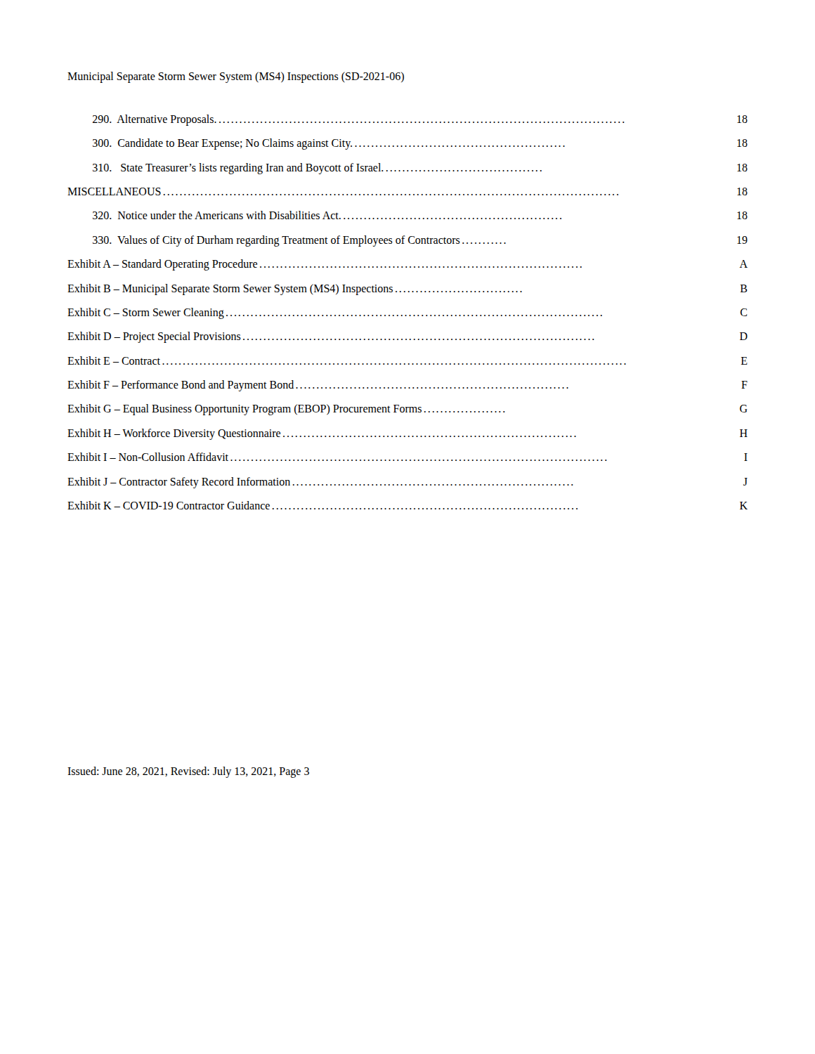Municipal Separate Storm Sewer System (MS4) Inspections (SD-2021-06)
290. Alternative Proposals. .................................................................................................. 18
300. Candidate to Bear Expense; No Claims against City. ................................................... 18
310. State Treasurer’s lists regarding Iran and Boycott of Israel. ...................................... 18
MISCELLANEOUS .............................................................................................................. 18
320. Notice under the Americans with Disabilities Act. ..................................................... 18
330. Values of City of Durham regarding Treatment of Employees of Contractors ........... 19
Exhibit A – Standard Operating Procedure .............................................................................. A
Exhibit B – Municipal Separate Storm Sewer System (MS4) Inspections ............................... B
Exhibit C – Storm Sewer Cleaning ........................................................................................... C
Exhibit D – Project Special Provisions ..................................................................................... D
Exhibit E – Contract ................................................................................................................ E
Exhibit F – Performance Bond and Payment Bond .................................................................. F
Exhibit G – Equal Business Opportunity Program (EBOP) Procurement Forms .................... G
Exhibit H – Workforce Diversity Questionnaire ....................................................................... H
Exhibit I – Non-Collusion Affidavit ........................................................................................... I
Exhibit J – Contractor Safety Record Information .................................................................... J
Exhibit K – COVID-19 Contractor Guidance .......................................................................... K
Issued: June 28, 2021, Revised: July 13, 2021, Page 3